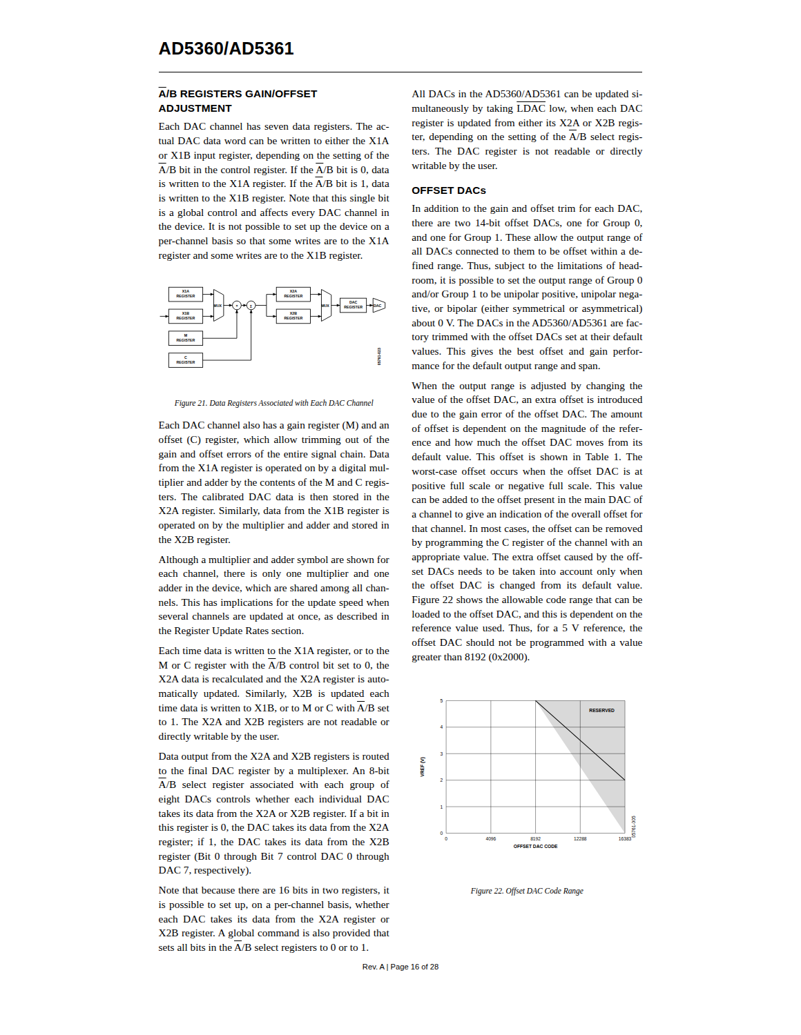AD5360/AD5361
A/B REGISTERS GAIN/OFFSET ADJUSTMENT
Each DAC channel has seven data registers. The actual DAC data word can be written to either the X1A or X1B input register, depending on the setting of the A/B bit in the control register. If the A/B bit is 0, data is written to the X1A register. If the A/B bit is 1, data is written to the X1B register. Note that this single bit is a global control and affects every DAC channel in the device. It is not possible to set up the device on a per-channel basis so that some writes are to the X1A register and some writes are to the X1B register.
X1A REGISTER X1B REGISTER M REGISTER C REGISTER X2A REGISTER X2B REGISTER DAC REGISTER DAC MUX MUX × Σ 05761-023
Figure 21. Data Registers Associated with Each DAC Channel
Each DAC channel also has a gain register (M) and an offset (C) register, which allow trimming out of the gain and offset errors of the entire signal chain. Data from the X1A register is operated on by a digital multiplier and adder by the contents of the M and C registers. The calibrated DAC data is then stored in the X2A register. Similarly, data from the X1B register is operated on by the multiplier and adder and stored in the X2B register.
Although a multiplier and adder symbol are shown for each channel, there is only one multiplier and one adder in the device, which are shared among all channels. This has implications for the update speed when several channels are updated at once, as described in the Register Update Rates section.
Each time data is written to the X1A register, or to the M or C register with the A/B control bit set to 0, the X2A data is recalculated and the X2A register is automatically updated. Similarly, X2B is updated each time data is written to X1B, or to M or C with A/B set to 1. The X2A and X2B registers are not readable or directly writable by the user.
Data output from the X2A and X2B registers is routed to the final DAC register by a multiplexer. An 8-bit A/B select register associated with each group of eight DACs controls whether each individual DAC takes its data from the X2A or X2B register. If a bit in this register is 0, the DAC takes its data from the X2A register; if 1, the DAC takes its data from the X2B register (Bit 0 through Bit 7 control DAC 0 through DAC 7, respectively).
Note that because there are 16 bits in two registers, it is possible to set up, on a per-channel basis, whether each DAC takes its data from the X2A register or X2B register. A global command is also provided that sets all bits in the A/B select registers to 0 or to 1.
All DACs in the AD5360/AD5361 can be updated simultaneously by taking LDAC low, when each DAC register is updated from either its X2A or X2B register, depending on the setting of the A/B select registers. The DAC register is not readable or directly writable by the user.
OFFSET DACs
In addition to the gain and offset trim for each DAC, there are two 14-bit offset DACs, one for Group 0, and one for Group 1. These allow the output range of all DACs connected to them to be offset within a defined range. Thus, subject to the limitations of headroom, it is possible to set the output range of Group 0 and/or Group 1 to be unipolar positive, unipolar negative, or bipolar (either symmetrical or asymmetrical) about 0 V. The DACs in the AD5360/AD5361 are factory trimmed with the offset DACs set at their default values. This gives the best offset and gain performance for the default output range and span.
When the output range is adjusted by changing the value of the offset DAC, an extra offset is introduced due to the gain error of the offset DAC. The amount of offset is dependent on the magnitude of the reference and how much the offset DAC moves from its default value. This offset is shown in Table 1. The worst-case offset occurs when the offset DAC is at positive full scale or negative full scale. This value can be added to the offset present in the main DAC of a channel to give an indication of the overall offset for that channel. In most cases, the offset can be removed by programming the C register of the channel with an appropriate value. The extra offset caused by the offset DACs needs to be taken into account only when the offset DAC is changed from its default value. Figure 22 shows the allowable code range that can be loaded to the offset DAC, and this is dependent on the reference value used. Thus, for a 5 V reference, the offset DAC should not be programmed with a value greater than 8192 (0x2000).
5 4 3 2 1 0 0 4096 8192 12288 16383 OFFSET DAC CODE VREF (V) RESERVED 05761-005
Figure 22. Offset DAC Code Range
Rev. A | Page 16 of 28